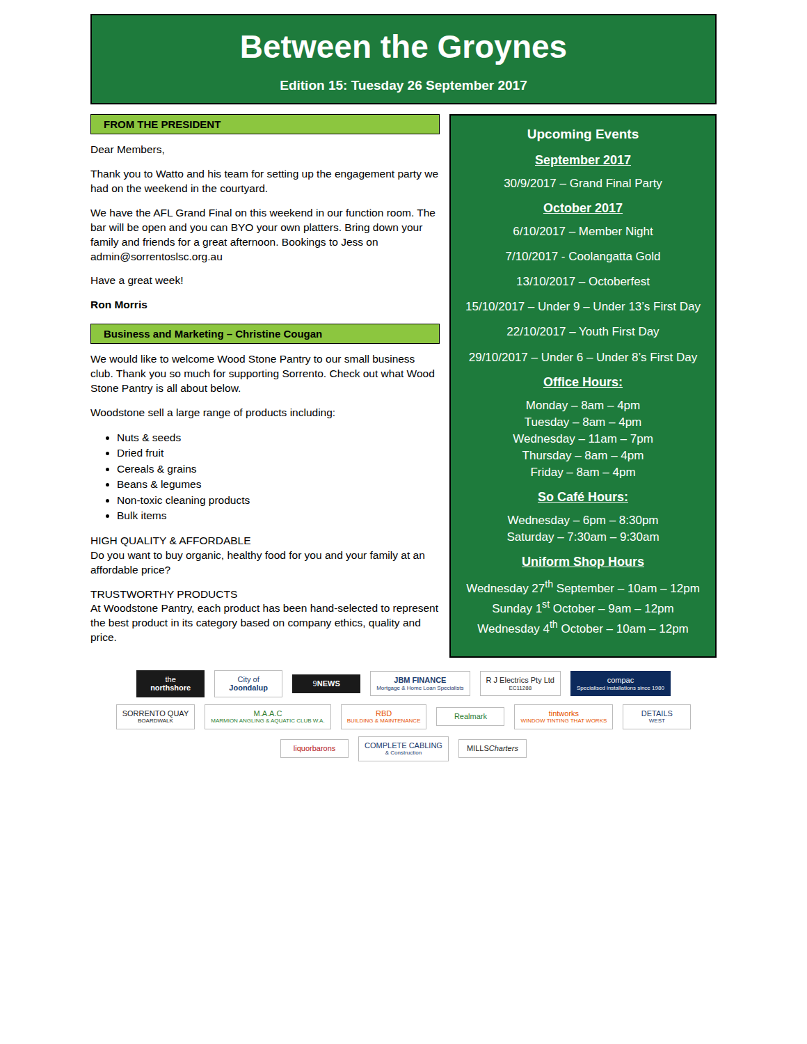Between the Groynes
Edition 15: Tuesday 26 September 2017
FROM THE PRESIDENT
Dear Members,
Thank you to Watto and his team for setting up the engagement party we had on the weekend in the courtyard.
We have the AFL Grand Final on this weekend in our function room. The bar will be open and you can BYO your own platters. Bring down your family and friends for a great afternoon. Bookings to Jess on admin@sorrentoslsc.org.au
Have a great week!
Ron Morris
Business and Marketing – Christine Cougan
We would like to welcome Wood Stone Pantry to our small business club. Thank you so much for supporting Sorrento. Check out what Wood Stone Pantry is all about below.
Woodstone sell a large range of products including:
Nuts & seeds
Dried fruit
Cereals & grains
Beans & legumes
Non-toxic cleaning products
Bulk items
HIGH QUALITY & AFFORDABLE
Do you want to buy organic, healthy food for you and your family at an affordable price?
TRUSTWORTHY PRODUCTS
At Woodstone Pantry, each product has been hand-selected to represent the best product in its category based on company ethics, quality and price.
Upcoming Events
September 2017
30/9/2017 – Grand Final Party
October 2017
6/10/2017 – Member Night
7/10/2017 - Coolangatta Gold
13/10/2017 – Octoberfest
15/10/2017 – Under 9 – Under 13’s First Day
22/10/2017 – Youth First Day
29/10/2017 – Under 6 – Under 8’s First Day
Office Hours:
Monday – 8am – 4pm
Tuesday – 8am – 4pm
Wednesday – 11am – 7pm
Thursday – 8am – 4pm
Friday – 8am – 4pm
So Café Hours:
Wednesday – 6pm – 8:30pm
Saturday – 7:30am – 9:30am
Uniform Shop Hours
Wednesday 27th September – 10am – 12pm
Sunday 1st October – 9am – 12pm
Wednesday 4th October – 10am – 12pm
the
northshore
City of
Joondalup
9NEWS
JBM FINANCE Mortgage & Home Loan Specialists
R J Electrics Pty LtdEC11288
compacSpecialised installations since 1980
SORRENTO QUAYBOARDWALK
M.A.A.CMARMION ANGLING & AQUATIC CLUB W.A.
RBDBUILDING & MAINTENANCE
Realmark
tintworksWINDOW TINTING THAT WORKS
DETAILSWEST
liquorbarons
COMPLETE CABLING& Construction
MILLSCharters